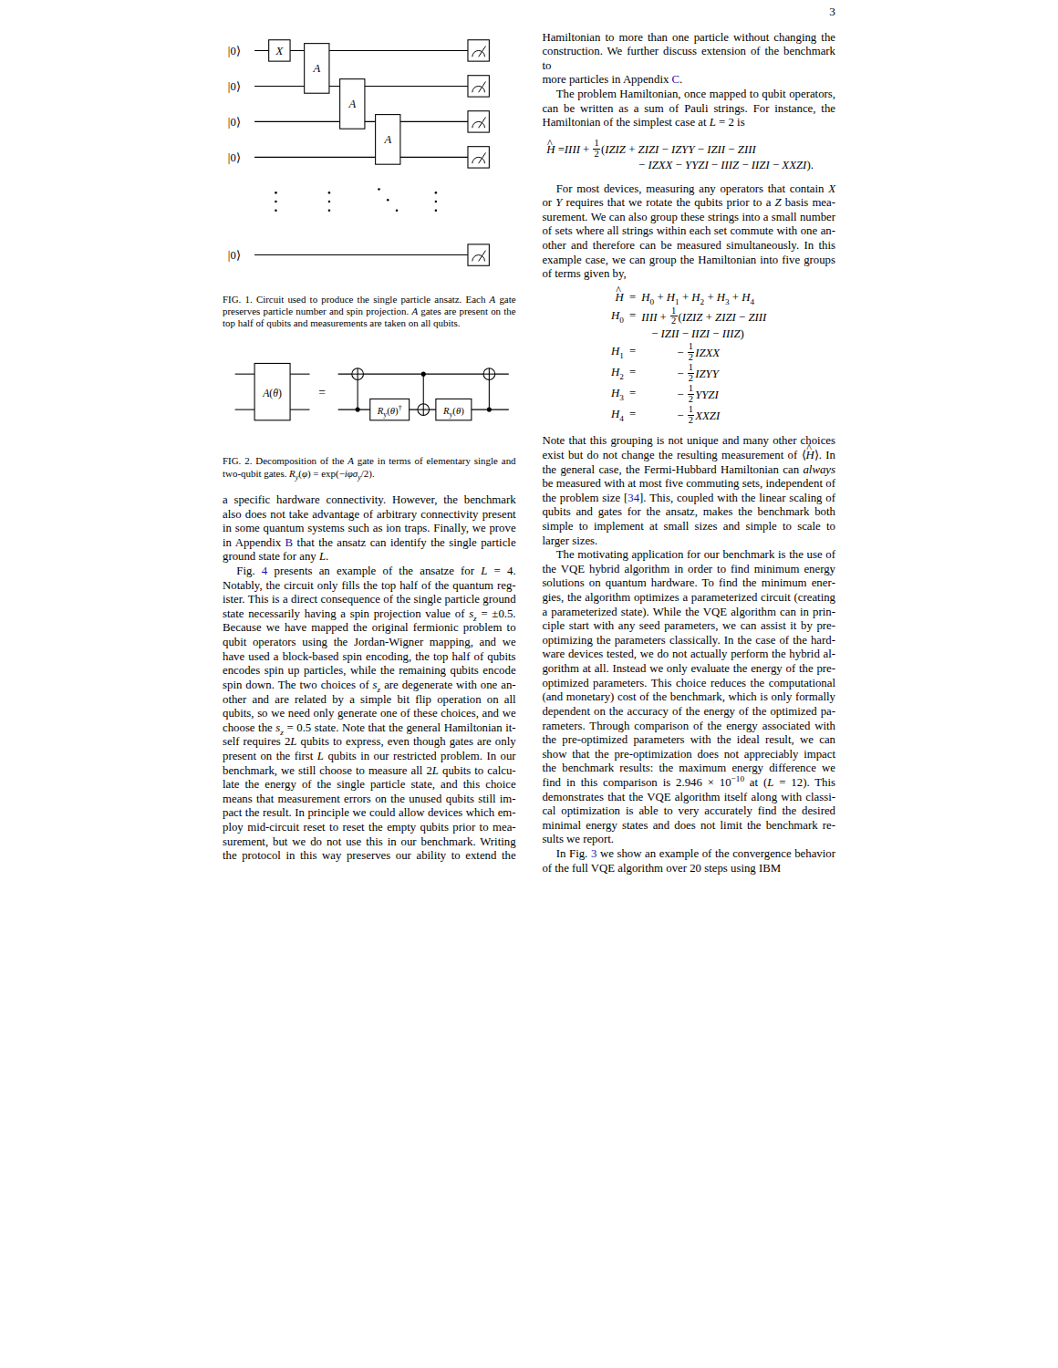3
|0⟩ |0⟩ |0⟩ |0⟩ |0⟩ X A A A
FIG. 1. Circuit used to produce the single particle ansatz. Each A gate preserves particle number and spin projection. A gates are present on the top half of qubits and measurements are taken on all qubits.
A(θ) = Ry(θ)† Ry(θ)
FIG. 2. Decomposition of the A gate in terms of elementary single and two-qubit gates. Ry(φ) = exp(−iφσy/2).
a specific hardware connectivity. However, the benchmark also does not take advantage of arbitrary connectivity present in some quantum systems such as ion traps. Finally, we prove in Appendix B that the ansatz can identify the single particle ground state for any L.
Fig. 4 presents an example of the ansatze for L = 4. Notably, the circuit only fills the top half of the quantum register. This is a direct consequence of the single particle ground state necessarily having a spin projection value of sz = ±0.5. Because we have mapped the original fermionic problem to qubit operators using the Jordan-Wigner mapping, and we have used a block-based spin encoding, the top half of qubits encodes spin up particles, while the remaining qubits encode spin down. The two choices of sz are degenerate with one another and are related by a simple bit flip operation on all qubits, so we need only generate one of these choices, and we choose the sz = 0.5 state. Note that the general Hamiltonian itself requires 2L qubits to express, even though gates are only present on the first L qubits in our restricted problem. In our benchmark, we still choose to measure all 2L qubits to calculate the energy of the single particle state, and this choice means that measurement errors on the unused qubits still impact the result. In principle we could allow devices which employ mid-circuit reset to reset the empty qubits prior to measurement, but we do not use this in our benchmark. Writing the protocol in this way preserves our ability to extend the Hamiltonian to more than one particle without changing the construction. We further discuss extension of the benchmark to
more particles in Appendix C.
The problem Hamiltonian, once mapped to qubit operators, can be written as a sum of Pauli strings. For instance, the Hamiltonian of the simplest case at L = 2 is
H =IIII + 12(IZIZ + ZIZI − IZYY − IZII − ZIII
− IZXX − YYZI − IIIZ − IIZI − XXZI).
For most devices, measuring any operators that contain X or Y requires that we rotate the qubits prior to a Z basis measurement. We can also group these strings into a small number of sets where all strings within each set commute with one another and therefore can be measured simultaneously. In this example case, we can group the Hamiltonian into five groups of terms given by,
| H | = | H 0 + H 1 + H 2 + H 3 + H 4 |
| H 0 | = | IIII + 1 2 ( IZIZ + ZIZI − ZIII |
| | | − IZII − IIZI − IIIZ ) |
| H 1 | = | − 1 2 IZXX |
| H 2 | = | − 1 2 IZYY |
| H 3 | = | − 1 2 YYZI |
| H 4 | = | − 1 2 XXZI |
Note that this grouping is not unique and many other choices exist but do not change the resulting measurement of ⟨H⟩. In the general case, the Fermi-Hubbard Hamiltonian can always be measured with at most five commuting sets, independent of the problem size [34]. This, coupled with the linear scaling of qubits and gates for the ansatz, makes the benchmark both simple to implement at small sizes and simple to scale to larger sizes.
The motivating application for our benchmark is the use of the VQE hybrid algorithm in order to find minimum energy solutions on quantum hardware. To find the minimum energies, the algorithm optimizes a parameterized circuit (creating a parameterized state). While the VQE algorithm can in principle start with any seed parameters, we can assist it by pre-optimizing the parameters classically. In the case of the hardware devices tested, we do not actually perform the hybrid algorithm at all. Instead we only evaluate the energy of the pre-optimized parameters. This choice reduces the computational (and monetary) cost of the benchmark, which is only formally dependent on the accuracy of the energy of the optimized parameters. Through comparison of the energy associated with the pre-optimized parameters with the ideal result, we can show that the pre-optimization does not appreciably impact the benchmark results: the maximum energy difference we find in this comparison is 2.946 × 10−10 at (L = 12). This demonstrates that the VQE algorithm itself along with classical optimization is able to very accurately find the desired minimal energy states and does not limit the benchmark results we report.
In Fig. 3 we show an example of the convergence behavior of the full VQE algorithm over 20 steps using IBM